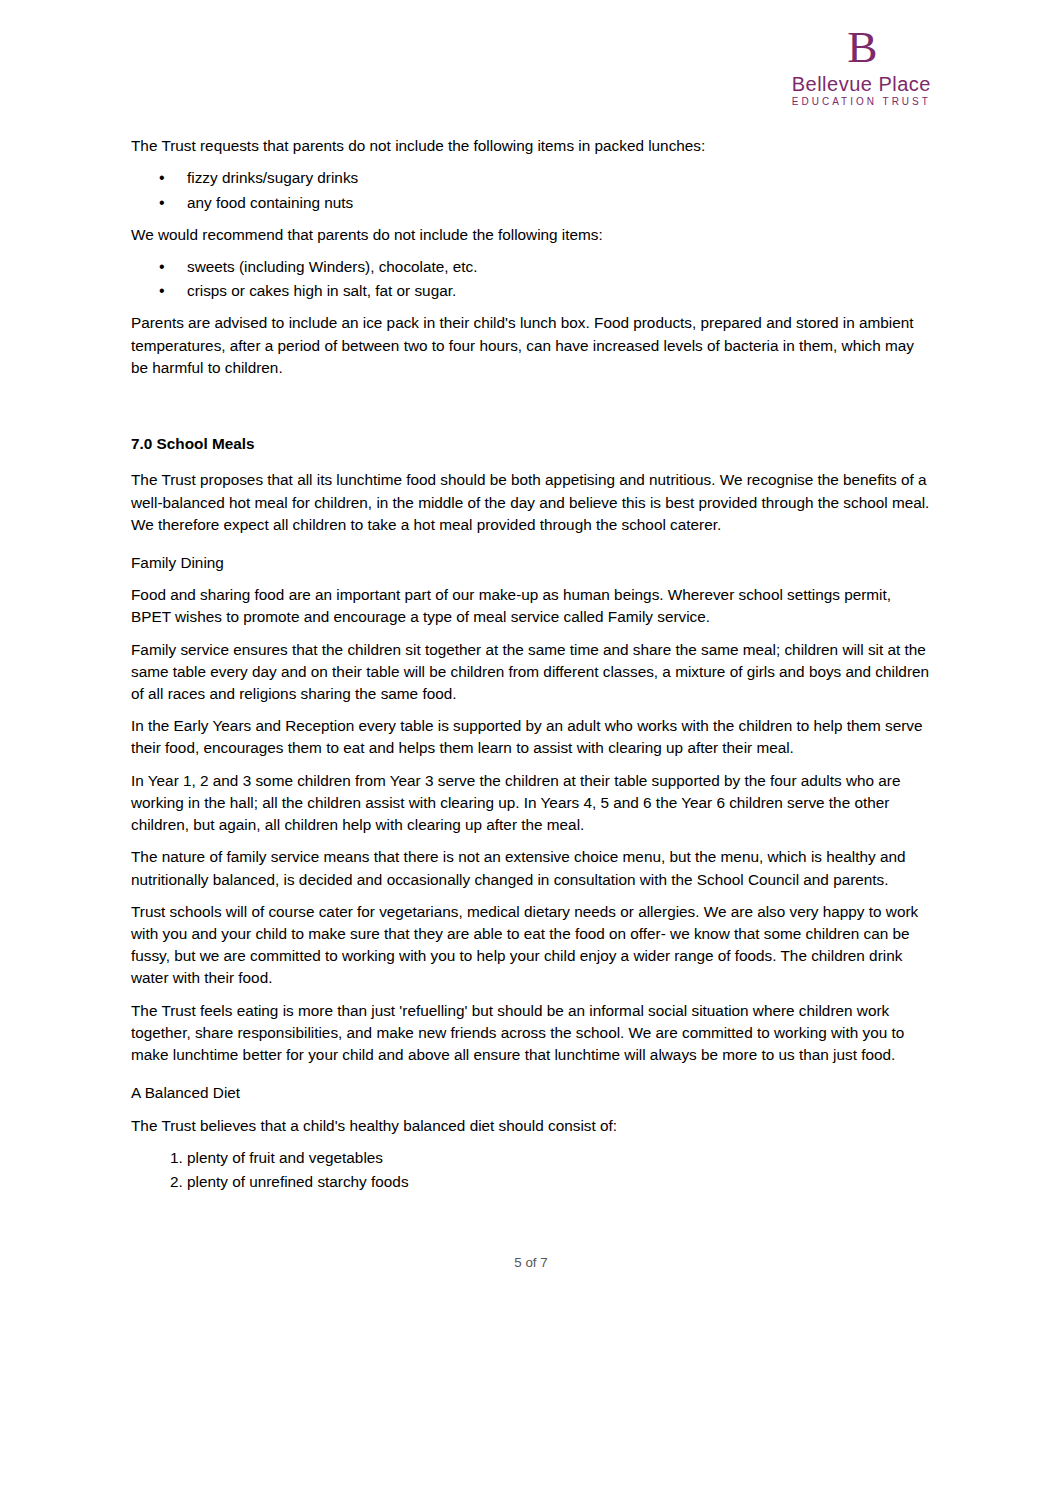B Bellevue Place EDUCATION TRUST
The Trust requests that parents do not include the following items in packed lunches:
fizzy drinks/sugary drinks
any food containing nuts
We would recommend that parents do not include the following items:
sweets (including Winders), chocolate, etc.
crisps or cakes high in salt, fat or sugar.
Parents are advised to include an ice pack in their child's lunch box. Food products, prepared and stored in ambient temperatures, after a period of between two to four hours, can have increased levels of bacteria in them, which may be harmful to children.
7.0 School Meals
The Trust proposes that all its lunchtime food should be both appetising and nutritious. We recognise the benefits of a well-balanced hot meal for children, in the middle of the day and believe this is best provided through the school meal. We therefore expect all children to take a hot meal provided through the school caterer.
Family Dining
Food and sharing food are an important part of our make-up as human beings. Wherever school settings permit, BPET wishes to promote and encourage a type of meal service called Family service.
Family service ensures that the children sit together at the same time and share the same meal; children will sit at the same table every day and on their table will be children from different classes, a mixture of girls and boys and children of all races and religions sharing the same food.
In the Early Years and Reception every table is supported by an adult who works with the children to help them serve their food, encourages them to eat and helps them learn to assist with clearing up after their meal.
In Year 1, 2 and 3 some children from Year 3 serve the children at their table supported by the four adults who are working in the hall; all the children assist with clearing up. In Years 4, 5 and 6 the Year 6 children serve the other children, but again, all children help with clearing up after the meal.
The nature of family service means that there is not an extensive choice menu, but the menu, which is healthy and nutritionally balanced, is decided and occasionally changed in consultation with the School Council and parents.
Trust schools will of course cater for vegetarians, medical dietary needs or allergies. We are also very happy to work with you and your child to make sure that they are able to eat the food on offer- we know that some children can be fussy, but we are committed to working with you to help your child enjoy a wider range of foods. The children drink water with their food.
The Trust feels eating is more than just 'refuelling' but should be an informal social situation where children work together, share responsibilities, and make new friends across the school. We are committed to working with you to make lunchtime better for your child and above all ensure that lunchtime will always be more to us than just food.
A Balanced Diet
The Trust believes that a child's healthy balanced diet should consist of:
plenty of fruit and vegetables
plenty of unrefined starchy foods
5 of 7